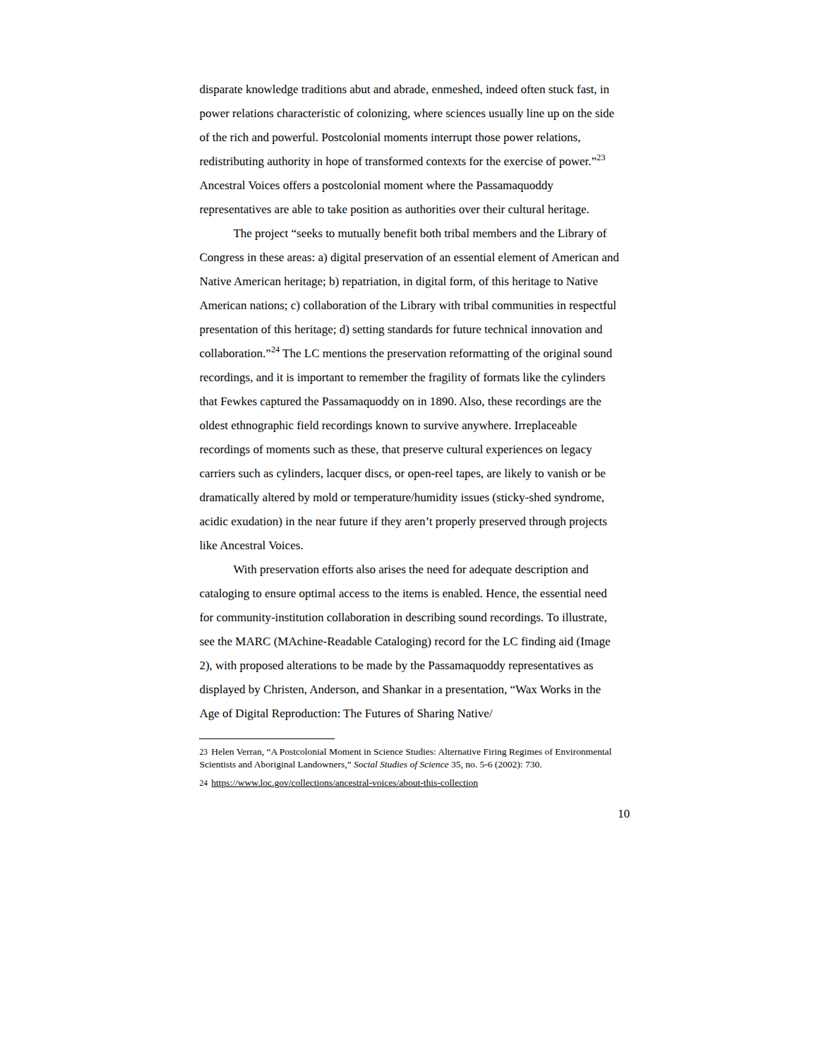disparate knowledge traditions abut and abrade, enmeshed, indeed often stuck fast, in power relations characteristic of colonizing, where sciences usually line up on the side of the rich and powerful. Postcolonial moments interrupt those power relations, redistributing authority in hope of transformed contexts for the exercise of power.”23 Ancestral Voices offers a postcolonial moment where the Passamaquoddy representatives are able to take position as authorities over their cultural heritage.
The project “seeks to mutually benefit both tribal members and the Library of Congress in these areas: a) digital preservation of an essential element of American and Native American heritage; b) repatriation, in digital form, of this heritage to Native American nations; c) collaboration of the Library with tribal communities in respectful presentation of this heritage; d) setting standards for future technical innovation and collaboration.”24 The LC mentions the preservation reformatting of the original sound recordings, and it is important to remember the fragility of formats like the cylinders that Fewkes captured the Passamaquoddy on in 1890. Also, these recordings are the oldest ethnographic field recordings known to survive anywhere. Irreplaceable recordings of moments such as these, that preserve cultural experiences on legacy carriers such as cylinders, lacquer discs, or open-reel tapes, are likely to vanish or be dramatically altered by mold or temperature/humidity issues (sticky-shed syndrome, acidic exudation) in the near future if they aren’t properly preserved through projects like Ancestral Voices.
With preservation efforts also arises the need for adequate description and cataloging to ensure optimal access to the items is enabled. Hence, the essential need for community-institution collaboration in describing sound recordings. To illustrate, see the MARC (MAchine-Readable Cataloging) record for the LC finding aid (Image 2), with proposed alterations to be made by the Passamaquoddy representatives as displayed by Christen, Anderson, and Shankar in a presentation, “Wax Works in the Age of Digital Reproduction: The Futures of Sharing Native/
23 Helen Verran, “A Postcolonial Moment in Science Studies: Alternative Firing Regimes of Environmental Scientists and Aboriginal Landowners,” Social Studies of Science 35, no. 5-6 (2002): 730.
24 https://www.loc.gov/collections/ancestral-voices/about-this-collection
10